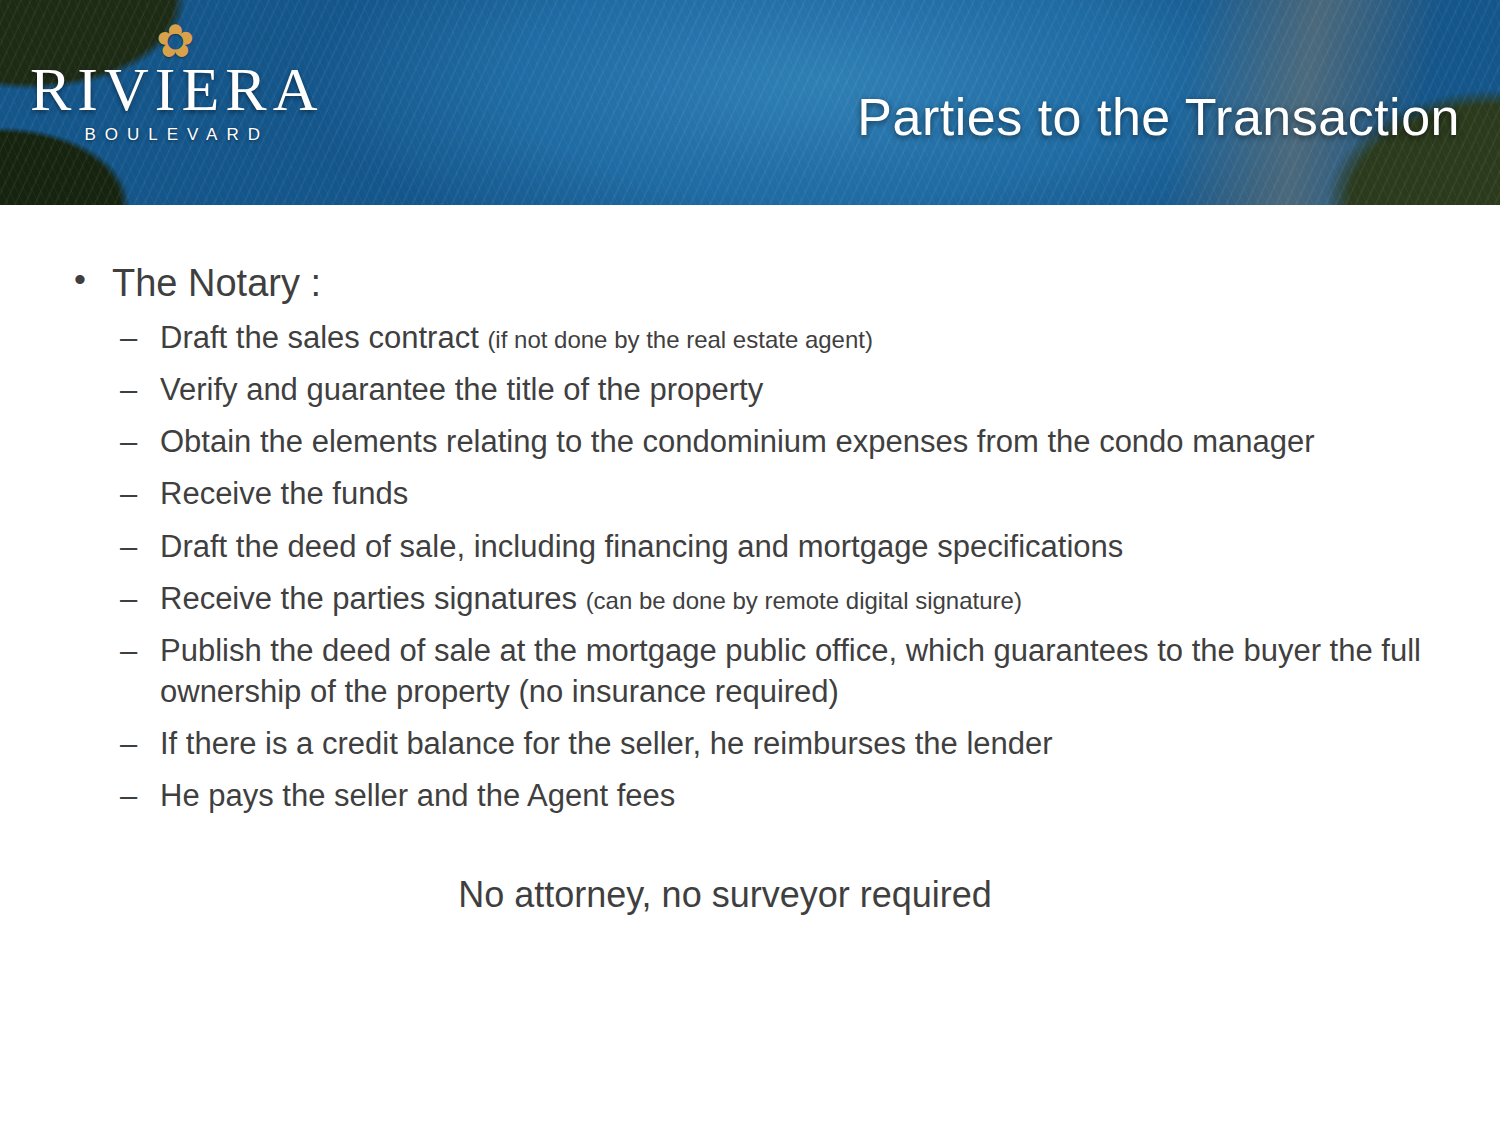✿
RIVIERA
BOULEVARD
Parties to the Transaction
The Notary :
Draft the sales contract (if not done by the real estate agent)
Verify and guarantee the title of the property
Obtain the elements relating to the condominium expenses from the condo manager
Receive the funds
Draft the deed of sale, including financing and mortgage specifications
Receive the parties signatures (can be done by remote digital signature)
Publish the deed of sale at the mortgage public office, which guarantees to the buyer the full ownership of the property (no insurance required)
If there is a credit balance for the seller, he reimburses the lender
He pays the seller and the Agent fees
No attorney, no surveyor required